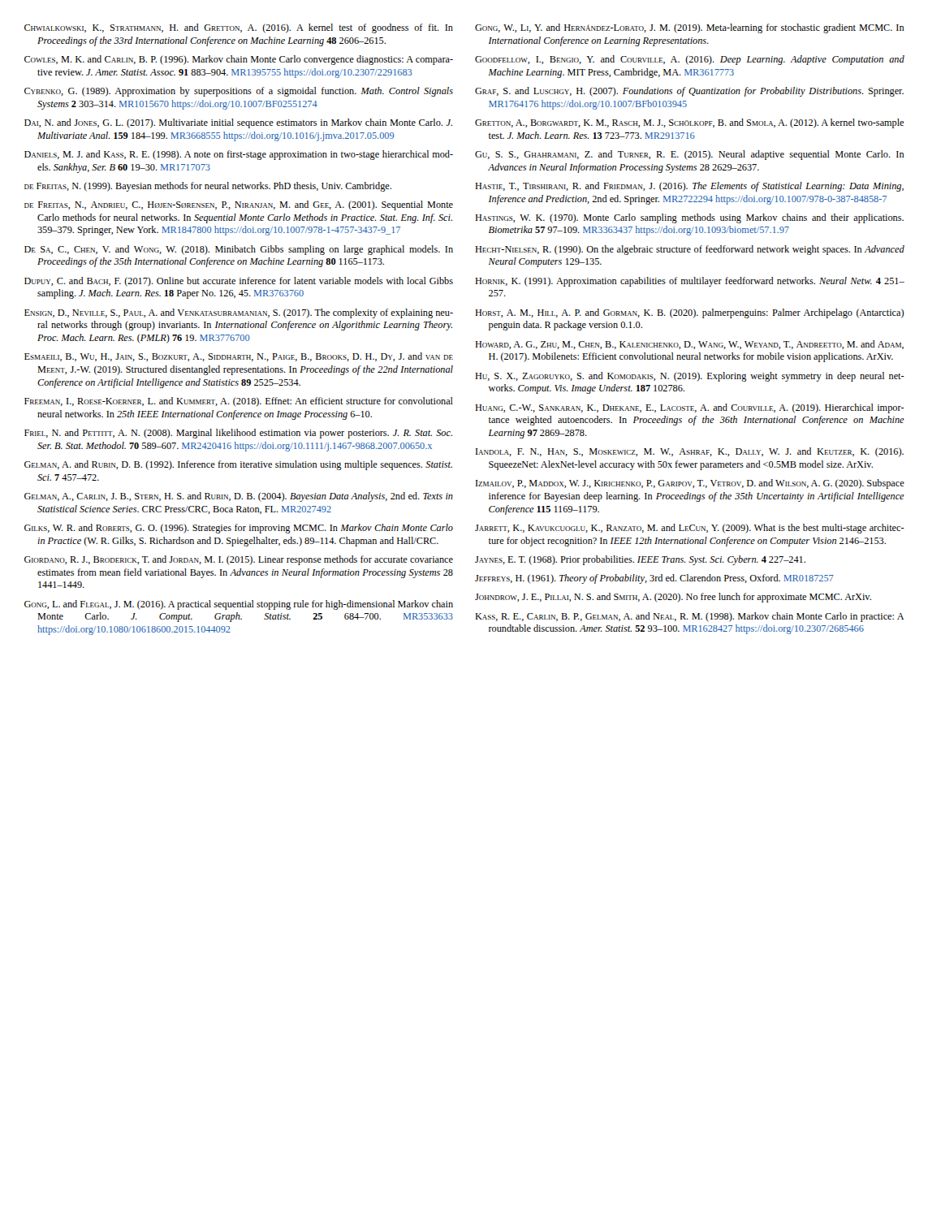Chwialkowski, K., Strathmann, H. and Gretton, A. (2016). A kernel test of goodness of fit. In Proceedings of the 33rd International Conference on Machine Learning 48 2606–2615.
Cowles, M. K. and Carlin, B. P. (1996). Markov chain Monte Carlo convergence diagnostics: A comparative review. J. Amer. Statist. Assoc. 91 883–904. MR1395755 https://doi.org/10.2307/2291683
Cybenko, G. (1989). Approximation by superpositions of a sigmoidal function. Math. Control Signals Systems 2 303–314. MR1015670 https://doi.org/10.1007/BF02551274
Dai, N. and Jones, G. L. (2017). Multivariate initial sequence estimators in Markov chain Monte Carlo. J. Multivariate Anal. 159 184–199. MR3668555 https://doi.org/10.1016/j.jmva.2017.05.009
Daniels, M. J. and Kass, R. E. (1998). A note on first-stage approximation in two-stage hierarchical models. Sankhya, Ser. B 60 19–30. MR1717073
de Freitas, N. (1999). Bayesian methods for neural networks. PhD thesis, Univ. Cambridge.
de Freitas, N., Andrieu, C., Højen-Sørensen, P., Niranjan, M. and Gee, A. (2001). Sequential Monte Carlo methods for neural networks. In Sequential Monte Carlo Methods in Practice. Stat. Eng. Inf. Sci. 359–379. Springer, New York. MR1847800 https://doi.org/10.1007/978-1-4757-3437-9_17
De Sa, C., Chen, V. and Wong, W. (2018). Minibatch Gibbs sampling on large graphical models. In Proceedings of the 35th International Conference on Machine Learning 80 1165–1173.
Dupuy, C. and Bach, F. (2017). Online but accurate inference for latent variable models with local Gibbs sampling. J. Mach. Learn. Res. 18 Paper No. 126, 45. MR3763760
Ensign, D., Neville, S., Paul, A. and Venkatasubramanian, S. (2017). The complexity of explaining neural networks through (group) invariants. In International Conference on Algorithmic Learning Theory. Proc. Mach. Learn. Res. (PMLR) 76 19. MR3776700
Esmaeili, B., Wu, H., Jain, S., Bozkurt, A., Siddharth, N., Paige, B., Brooks, D. H., Dy, J. and van de Meent, J.-W. (2019). Structured disentangled representations. In Proceedings of the 22nd International Conference on Artificial Intelligence and Statistics 89 2525–2534.
Freeman, I., Roese-Koerner, L. and Kummert, A. (2018). Effnet: An efficient structure for convolutional neural networks. In 25th IEEE International Conference on Image Processing 6–10.
Friel, N. and Pettitt, A. N. (2008). Marginal likelihood estimation via power posteriors. J. R. Stat. Soc. Ser. B. Stat. Methodol. 70 589–607. MR2420416 https://doi.org/10.1111/j.1467-9868.2007.00650.x
Gelman, A. and Rubin, D. B. (1992). Inference from iterative simulation using multiple sequences. Statist. Sci. 7 457–472.
Gelman, A., Carlin, J. B., Stern, H. S. and Rubin, D. B. (2004). Bayesian Data Analysis, 2nd ed. Texts in Statistical Science Series. CRC Press/CRC, Boca Raton, FL. MR2027492
Gilks, W. R. and Roberts, G. O. (1996). Strategies for improving MCMC. In Markov Chain Monte Carlo in Practice (W. R. Gilks, S. Richardson and D. Spiegelhalter, eds.) 89–114. Chapman and Hall/CRC.
Giordano, R. J., Broderick, T. and Jordan, M. I. (2015). Linear response methods for accurate covariance estimates from mean field variational Bayes. In Advances in Neural Information Processing Systems 28 1441–1449.
Gong, L. and Flegal, J. M. (2016). A practical sequential stopping rule for high-dimensional Markov chain Monte Carlo. J. Comput. Graph. Statist. 25 684–700. MR3533633 https://doi.org/10.1080/10618600.2015.1044092
Gong, W., Li, Y. and Hernández-Lobato, J. M. (2019). Meta-learning for stochastic gradient MCMC. In International Conference on Learning Representations.
Goodfellow, I., Bengio, Y. and Courville, A. (2016). Deep Learning. Adaptive Computation and Machine Learning. MIT Press, Cambridge, MA. MR3617773
Graf, S. and Luschgy, H. (2007). Foundations of Quantization for Probability Distributions. Springer. MR1764176 https://doi.org/10.1007/BFb0103945
Gretton, A., Borgwardt, K. M., Rasch, M. J., Schölkopf, B. and Smola, A. (2012). A kernel two-sample test. J. Mach. Learn. Res. 13 723–773. MR2913716
Gu, S. S., Ghahramani, Z. and Turner, R. E. (2015). Neural adaptive sequential Monte Carlo. In Advances in Neural Information Processing Systems 28 2629–2637.
Hastie, T., Tibshirani, R. and Friedman, J. (2016). The Elements of Statistical Learning: Data Mining, Inference and Prediction, 2nd ed. Springer. MR2722294 https://doi.org/10.1007/978-0-387-84858-7
Hastings, W. K. (1970). Monte Carlo sampling methods using Markov chains and their applications. Biometrika 57 97–109. MR3363437 https://doi.org/10.1093/biomet/57.1.97
Hecht-Nielsen, R. (1990). On the algebraic structure of feedforward network weight spaces. In Advanced Neural Computers 129–135.
Hornik, K. (1991). Approximation capabilities of multilayer feedforward networks. Neural Netw. 4 251–257.
Horst, A. M., Hill, A. P. and Gorman, K. B. (2020). palmerpenguins: Palmer Archipelago (Antarctica) penguin data. R package version 0.1.0.
Howard, A. G., Zhu, M., Chen, B., Kalenichenko, D., Wang, W., Weyand, T., Andreetto, M. and Adam, H. (2017). Mobilenets: Efficient convolutional neural networks for mobile vision applications. ArXiv.
Hu, S. X., Zagoruyko, S. and Komodakis, N. (2019). Exploring weight symmetry in deep neural networks. Comput. Vis. Image Underst. 187 102786.
Huang, C.-W., Sankaran, K., Dhekane, E., Lacoste, A. and Courville, A. (2019). Hierarchical importance weighted autoencoders. In Proceedings of the 36th International Conference on Machine Learning 97 2869–2878.
Iandola, F. N., Han, S., Moskewicz, M. W., Ashraf, K., Dally, W. J. and Keutzer, K. (2016). SqueezeNet: AlexNet-level accuracy with 50x fewer parameters and <0.5MB model size. ArXiv.
Izmailov, P., Maddox, W. J., Kirichenko, P., Garipov, T., Vetrov, D. and Wilson, A. G. (2020). Subspace inference for Bayesian deep learning. In Proceedings of the 35th Uncertainty in Artificial Intelligence Conference 115 1169–1179.
Jarrett, K., Kavukcuoglu, K., Ranzato, M. and LeCun, Y. (2009). What is the best multi-stage architecture for object recognition? In IEEE 12th International Conference on Computer Vision 2146–2153.
Jaynes, E. T. (1968). Prior probabilities. IEEE Trans. Syst. Sci. Cybern. 4 227–241.
Jeffreys, H. (1961). Theory of Probability, 3rd ed. Clarendon Press, Oxford. MR0187257
Johndrow, J. E., Pillai, N. S. and Smith, A. (2020). No free lunch for approximate MCMC. ArXiv.
Kass, R. E., Carlin, B. P., Gelman, A. and Neal, R. M. (1998). Markov chain Monte Carlo in practice: A roundtable discussion. Amer. Statist. 52 93–100. MR1628427 https://doi.org/10.2307/2685466